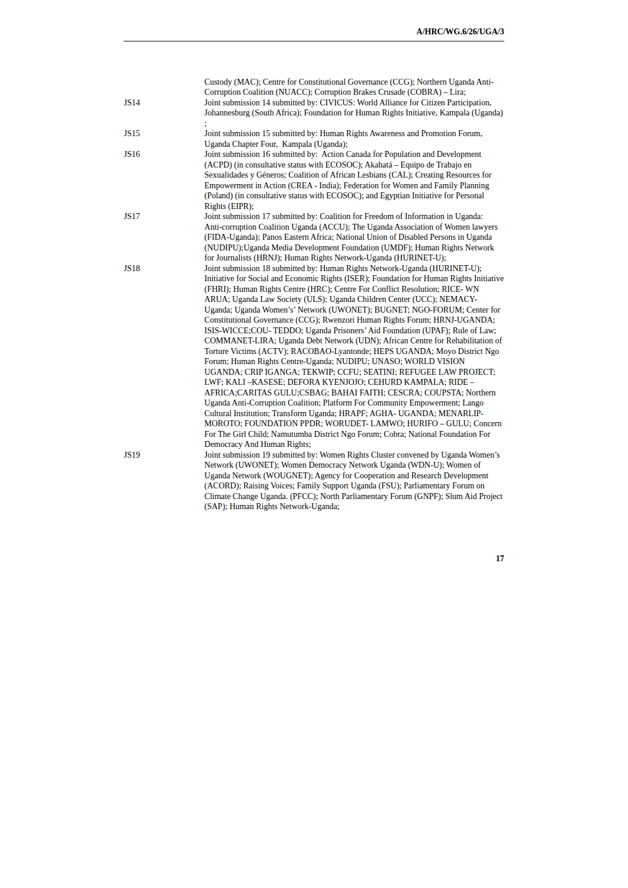A/HRC/WG.6/26/UGA/3
| | Custody (MAC); Centre for Constitutional Governance (CCG); Northern Uganda Anti-Corruption Coalition (NUACC); Corruption Brakes Crusade (COBRA) – Lira; |
| JS14 | Joint submission 14 submitted by: CIVICUS: World Alliance for Citizen Participation, Johannesburg (South Africa); Foundation for Human Rights Initiative, Kampala (Uganda) ; |
| JS15 | Joint submission 15 submitted by: Human Rights Awareness and Promotion Forum, Uganda Chapter Four, Kampala (Uganda); |
| JS16 | Joint submission 16 submitted by: Action Canada for Population and Development (ACPD) (in consultative status with ECOSOC); Akahatá – Equipo de Trabajo en Sexualidades y Géneros; Coalition of African Lesbians (CAL); Creating Resources for Empowerment in Action (CREA - India); Federation for Women and Family Planning (Poland) (in consultative status with ECOSOC); and Egyptian Initiative for Personal Rights (EIPR); |
| JS17 | Joint submission 17 submitted by: Coalition for Freedom of Information in Uganda: Anti-corruption Coalition Uganda (ACCU); The Uganda Association of Women lawyers (FIDA-Uganda); Panos Eastern Africa; National Union of Disabled Persons in Uganda (NUDIPU);Uganda Media Development Foundation (UMDF); Human Rights Network for Journalists (HRNJ); Human Rights Network-Uganda (HURINET-U); |
| JS18 | Joint submission 18 submitted by: Human Rights Network-Uganda (HURINET-U); Initiative for Social and Economic Rights (ISER); Foundation for Human Rights Initiative (FHRI); Human Rights Centre (HRC); Centre For Conflict Resolution; RICE- WN ARUA; Uganda Law Society (ULS); Uganda Children Center (UCC); NEMACY-Uganda; Uganda Women’s’ Network (UWONET); BUGNET; NGO-FORUM; Center for Constitutional Governance (CCG); Rwenzori Human Rights Forum; HRNJ-UGANDA; ISIS-WICCE;COU- TEDDO; Uganda Prisoners’ Aid Foundation (UPAF); Rule of Law; COMMANET-LIRA; Uganda Debt Network (UDN); African Centre for Rehabilitation of Torture Victims (ACTV); RACOBAO-Lyantonde; HEPS UGANDA; Moyo District Ngo Forum; Human Rights Centre-Uganda; NUDIPU; UNASO; WORLD VISION UGANDA; CRIP IGANGA; TEKWIP; CCFU; SEATINI; REFUGEE LAW PROJECT; LWF; KALI –KASESE; DEFORA KYENJOJO; CEHURD KAMPALA; RIDE –AFRICA;CARITAS GULU;CSBAG; BAHAI FAITH; CESCRA; COUPSTA; Northern Uganda Anti-Corruption Coalition; Platform For Community Empowerment; Lango Cultural Institution; Transform Uganda; HRAPF; AGHA- UGANDA; MENARLIP- MOROTO; FOUNDATION PPDR; WORUDET- LAMWO; HURIFO – GULU; Concern For The Girl Child; Namutumba District Ngo Forum; Cobra; National Foundation For Democracy And Human Rights; |
| JS19 | Joint submission 19 submitted by: Women Rights Cluster convened by Uganda Women’s Network (UWONET); Women Democracy Network Uganda (WDN-U); Women of Uganda Network (WOUGNET); Agency for Cooperation and Research Development (ACORD); Raising Voices; Family Support Uganda (FSU); Parliamentary Forum on Climate Change Uganda. (PFCC); North Parliamentary Forum (GNPF); Slum Aid Project (SAP); Human Rights Network-Uganda; |
17